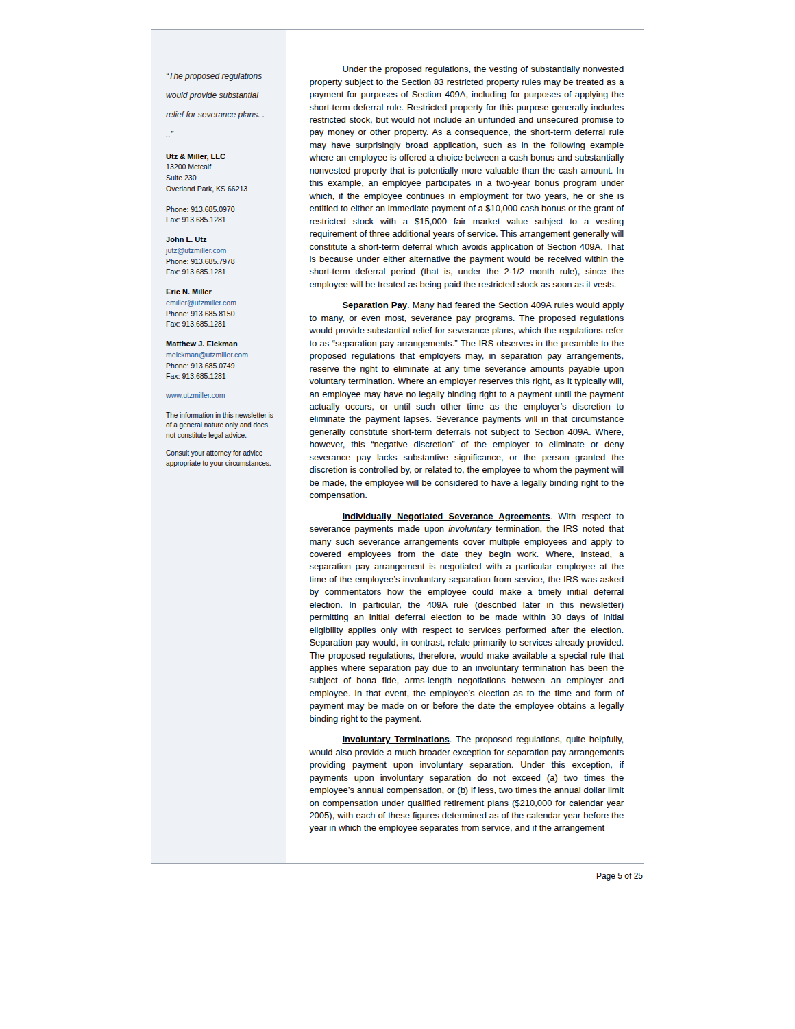“The proposed regulations would provide substantial relief for severance plans. . ..”
Utz & Miller, LLC
13200 Metcalf
Suite 230
Overland Park, KS 66213
Phone: 913.685.0970
Fax: 913.685.1281
John L. Utz
jutz@utzmiller.com
Phone: 913.685.7978
Fax: 913.685.1281
Eric N. Miller
emiller@utzmiller.com
Phone: 913.685.8150
Fax: 913.685.1281
Matthew J. Eickman
meickman@utzmiller.com
Phone: 913.685.0749
Fax: 913.685.1281
www.utzmiller.com
The information in this newsletter is of a general nature only and does not constitute legal advice.
Consult your attorney for advice appropriate to your circumstances.
Under the proposed regulations, the vesting of substantially nonvested property subject to the Section 83 restricted property rules may be treated as a payment for purposes of Section 409A, including for purposes of applying the short-term deferral rule. Restricted property for this purpose generally includes restricted stock, but would not include an unfunded and unsecured promise to pay money or other property. As a consequence, the short-term deferral rule may have surprisingly broad application, such as in the following example where an employee is offered a choice between a cash bonus and substantially nonvested property that is potentially more valuable than the cash amount. In this example, an employee participates in a two-year bonus program under which, if the employee continues in employment for two years, he or she is entitled to either an immediate payment of a $10,000 cash bonus or the grant of restricted stock with a $15,000 fair market value subject to a vesting requirement of three additional years of service. This arrangement generally will constitute a short-term deferral which avoids application of Section 409A. That is because under either alternative the payment would be received within the short-term deferral period (that is, under the 2-1/2 month rule), since the employee will be treated as being paid the restricted stock as soon as it vests.
Separation Pay. Many had feared the Section 409A rules would apply to many, or even most, severance pay programs. The proposed regulations would provide substantial relief for severance plans, which the regulations refer to as “separation pay arrangements.” The IRS observes in the preamble to the proposed regulations that employers may, in separation pay arrangements, reserve the right to eliminate at any time severance amounts payable upon voluntary termination. Where an employer reserves this right, as it typically will, an employee may have no legally binding right to a payment until the payment actually occurs, or until such other time as the employer’s discretion to eliminate the payment lapses. Severance payments will in that circumstance generally constitute short-term deferrals not subject to Section 409A. Where, however, this “negative discretion” of the employer to eliminate or deny severance pay lacks substantive significance, or the person granted the discretion is controlled by, or related to, the employee to whom the payment will be made, the employee will be considered to have a legally binding right to the compensation.
Individually Negotiated Severance Agreements. With respect to severance payments made upon involuntary termination, the IRS noted that many such severance arrangements cover multiple employees and apply to covered employees from the date they begin work. Where, instead, a separation pay arrangement is negotiated with a particular employee at the time of the employee’s involuntary separation from service, the IRS was asked by commentators how the employee could make a timely initial deferral election. In particular, the 409A rule (described later in this newsletter) permitting an initial deferral election to be made within 30 days of initial eligibility applies only with respect to services performed after the election. Separation pay would, in contrast, relate primarily to services already provided. The proposed regulations, therefore, would make available a special rule that applies where separation pay due to an involuntary termination has been the subject of bona fide, arms-length negotiations between an employer and employee. In that event, the employee’s election as to the time and form of payment may be made on or before the date the employee obtains a legally binding right to the payment.
Involuntary Terminations. The proposed regulations, quite helpfully, would also provide a much broader exception for separation pay arrangements providing payment upon involuntary separation. Under this exception, if payments upon involuntary separation do not exceed (a) two times the employee’s annual compensation, or (b) if less, two times the annual dollar limit on compensation under qualified retirement plans ($210,000 for calendar year 2005), with each of these figures determined as of the calendar year before the year in which the employee separates from service, and if the arrangement
Page 5 of 25